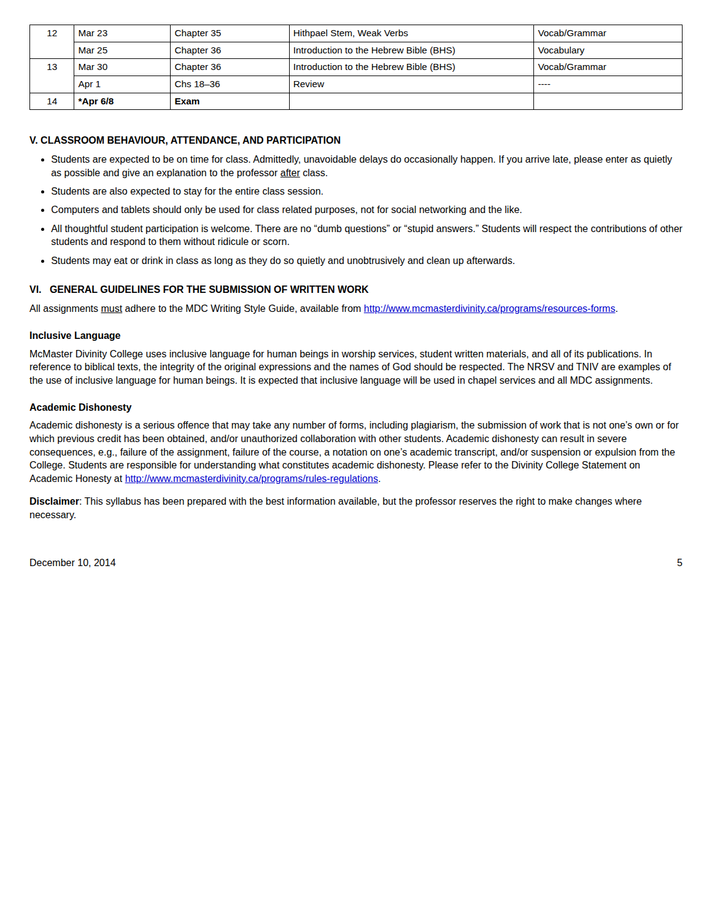| 12 | Mar 23 | Chapter 35 | Hithpael Stem, Weak Verbs | Vocab/Grammar |
| Mar 25 | Chapter 36 | Introduction to the Hebrew Bible (BHS) | Vocabulary |
| 13 | Mar 30 | Chapter 36 | Introduction to the Hebrew Bible (BHS) | Vocab/Grammar |
| Apr 1 | Chs 18–36 | Review | ---- |
| 14 | *Apr 6/8 | Exam | | |
V. CLASSROOM BEHAVIOUR, ATTENDANCE, AND PARTICIPATION
Students are expected to be on time for class. Admittedly, unavoidable delays do occasionally happen. If you arrive late, please enter as quietly as possible and give an explanation to the professor after class.
Students are also expected to stay for the entire class session.
Computers and tablets should only be used for class related purposes, not for social networking and the like.
All thoughtful student participation is welcome. There are no “dumb questions” or “stupid answers.” Students will respect the contributions of other students and respond to them without ridicule or scorn.
Students may eat or drink in class as long as they do so quietly and unobtrusively and clean up afterwards.
VI. GENERAL GUIDELINES FOR THE SUBMISSION OF WRITTEN WORK
All assignments must adhere to the MDC Writing Style Guide, available from http://www.mcmasterdivinity.ca/programs/resources-forms.
Inclusive Language
McMaster Divinity College uses inclusive language for human beings in worship services, student written materials, and all of its publications. In reference to biblical texts, the integrity of the original expressions and the names of God should be respected. The NRSV and TNIV are examples of the use of inclusive language for human beings. It is expected that inclusive language will be used in chapel services and all MDC assignments.
Academic Dishonesty
Academic dishonesty is a serious offence that may take any number of forms, including plagiarism, the submission of work that is not one’s own or for which previous credit has been obtained, and/or unauthorized collaboration with other students. Academic dishonesty can result in severe consequences, e.g., failure of the assignment, failure of the course, a notation on one’s academic transcript, and/or suspension or expulsion from the College. Students are responsible for understanding what constitutes academic dishonesty. Please refer to the Divinity College Statement on Academic Honesty at http://www.mcmasterdivinity.ca/programs/rules-regulations.
Disclaimer: This syllabus has been prepared with the best information available, but the professor reserves the right to make changes where necessary.
December 10, 2014 5